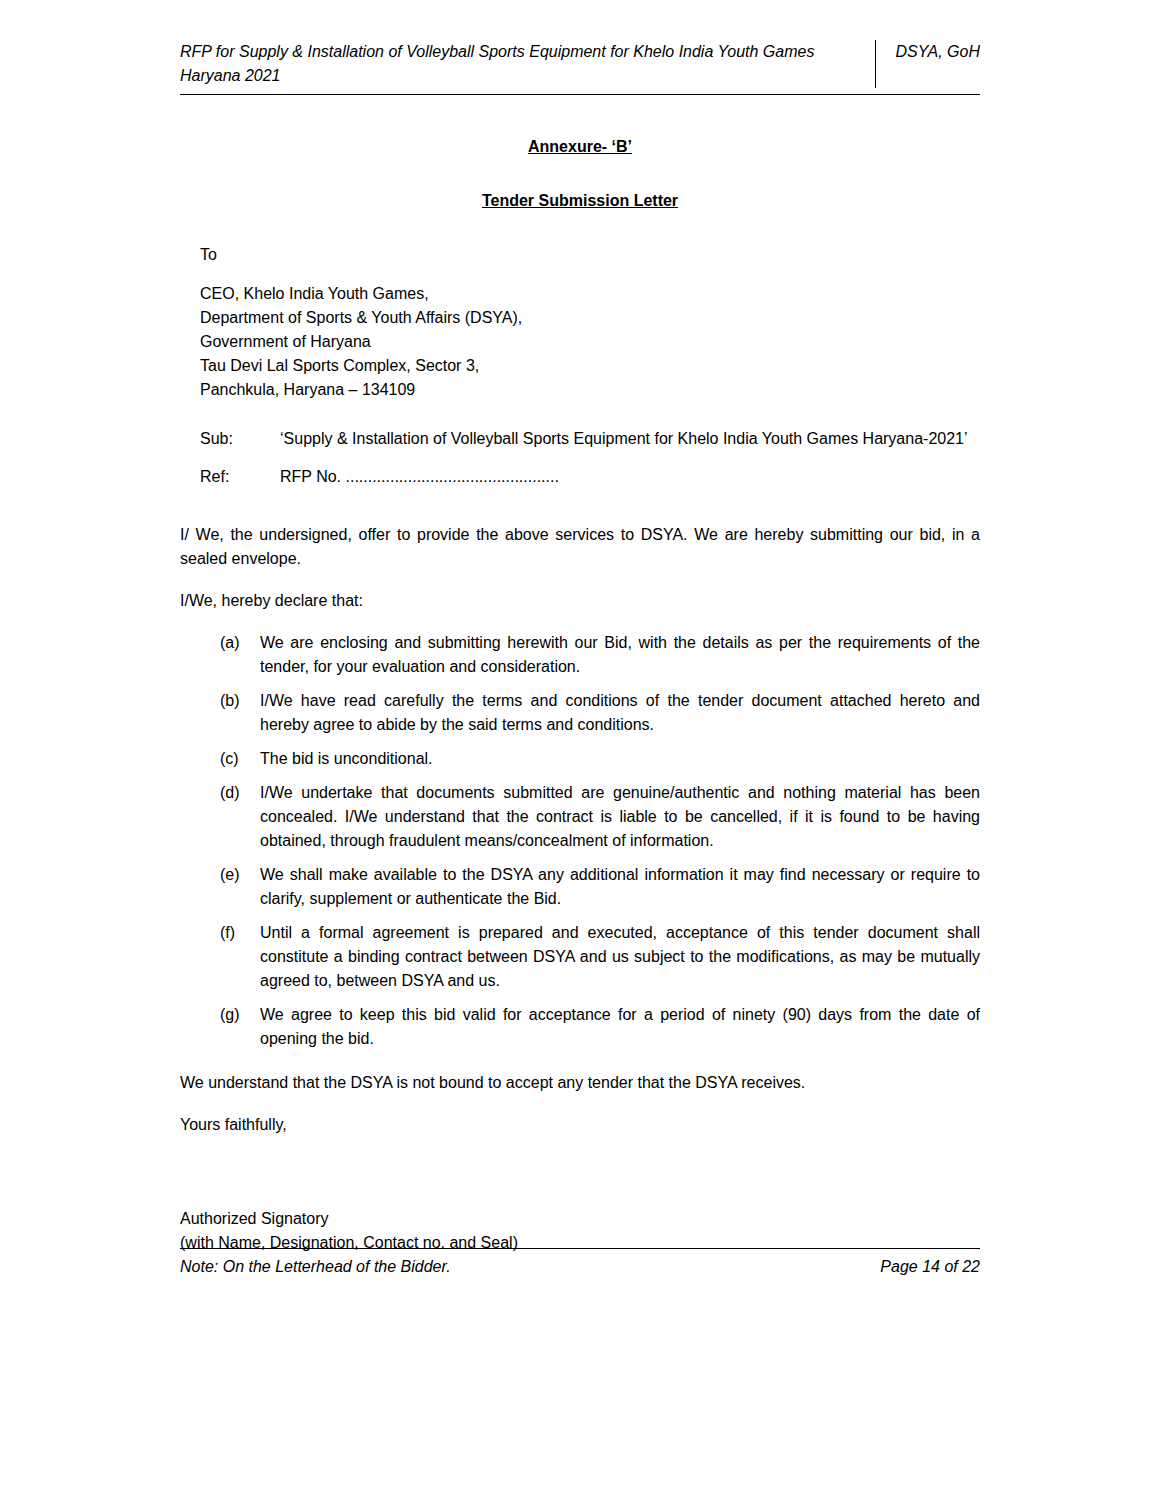RFP for Supply & Installation of Volleyball Sports Equipment for Khelo India Youth Games Haryana 2021
DSYA, GoH
Annexure- ‘B’
Tender Submission Letter
To
CEO, Khelo India Youth Games,
Department of Sports & Youth Affairs (DSYA),
Government of Haryana
Tau Devi Lal Sports Complex, Sector 3,
Panchkula, Haryana – 134109
| Sub: | ‘Supply & Installation of Volleyball Sports Equipment for Khelo India Youth Games Haryana-2021’ |
| Ref: | RFP No. ................................................ |
I/ We, the undersigned, offer to provide the above services to DSYA. We are hereby submitting our bid, in a sealed envelope.
I/We, hereby declare that:
We are enclosing and submitting herewith our Bid, with the details as per the requirements of the tender, for your evaluation and consideration.
I/We have read carefully the terms and conditions of the tender document attached hereto and hereby agree to abide by the said terms and conditions.
The bid is unconditional.
I/We undertake that documents submitted are genuine/authentic and nothing material has been concealed. I/We understand that the contract is liable to be cancelled, if it is found to be having obtained, through fraudulent means/concealment of information.
We shall make available to the DSYA any additional information it may find necessary or require to clarify, supplement or authenticate the Bid.
Until a formal agreement is prepared and executed, acceptance of this tender document shall constitute a binding contract between DSYA and us subject to the modifications, as may be mutually agreed to, between DSYA and us.
We agree to keep this bid valid for acceptance for a period of ninety (90) days from the date of opening the bid.
We understand that the DSYA is not bound to accept any tender that the DSYA receives.
Yours faithfully,
Authorized Signatory
(with Name, Designation, Contact no. and Seal)
Note: On the Letterhead of the Bidder.
Page 14 of 22